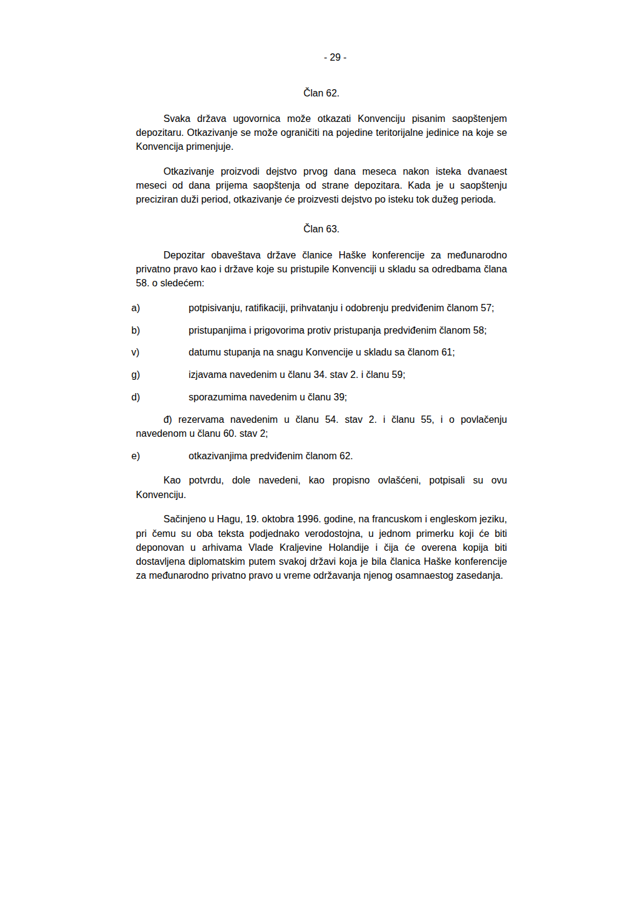- 29 -
Član 62.
Svaka država ugovornica može otkazati Konvenciju pisanim saopštenjem depozitaru. Otkazivanje se može ograničiti na pojedine teritorijalne jedinice na koje se Konvencija primenjuje.
Otkazivanje proizvodi dejstvo prvog dana meseca nakon isteka dvanaest meseci od dana prijema saopštenja od strane depozitara. Kada je u saopštenju preciziran duži period, otkazivanje će proizvesti dejstvo po isteku tok dužeg perioda.
Član 63.
Depozitar obaveštava države članice Haške konferencije za međunarodno privatno pravo kao i države koje su pristupile Konvenciji u skladu sa odredbama člana 58. o sledećem:
a) potpisivanju, ratifikaciji, prihvatanju i odobrenju predviđenim članom 57;
b) pristupanjima i prigovorima protiv pristupanja predviđenim članom 58;
v) datumu stupanja na snagu Konvencije u skladu sa članom 61;
g) izjavama navedenim u članu 34. stav 2. i članu 59;
d) sporazumima navedenim u članu 39;
đ) rezervama navedenim u članu 54. stav 2. i članu 55, i o povlačenju navedenom u članu 60. stav 2;
e) otkazivanjima predviđenim članom 62.
Kao potvrdu, dole navedeni, kao propisno ovlašćeni, potpisali su ovu Konvenciju.
Sačinjeno u Hagu, 19. oktobra 1996. godine, na francuskom i engleskom jeziku, pri čemu su oba teksta podjednako verodostojna, u jednom primerku koji će biti deponovan u arhivama Vlade Kraljevine Holandije i čija će overena kopija biti dostavljena diplomatskim putem svakoj državi koja je bila članica Haške konferencije za međunarodno privatno pravo u vreme održavanja njenog osamnaestog zasedanja.